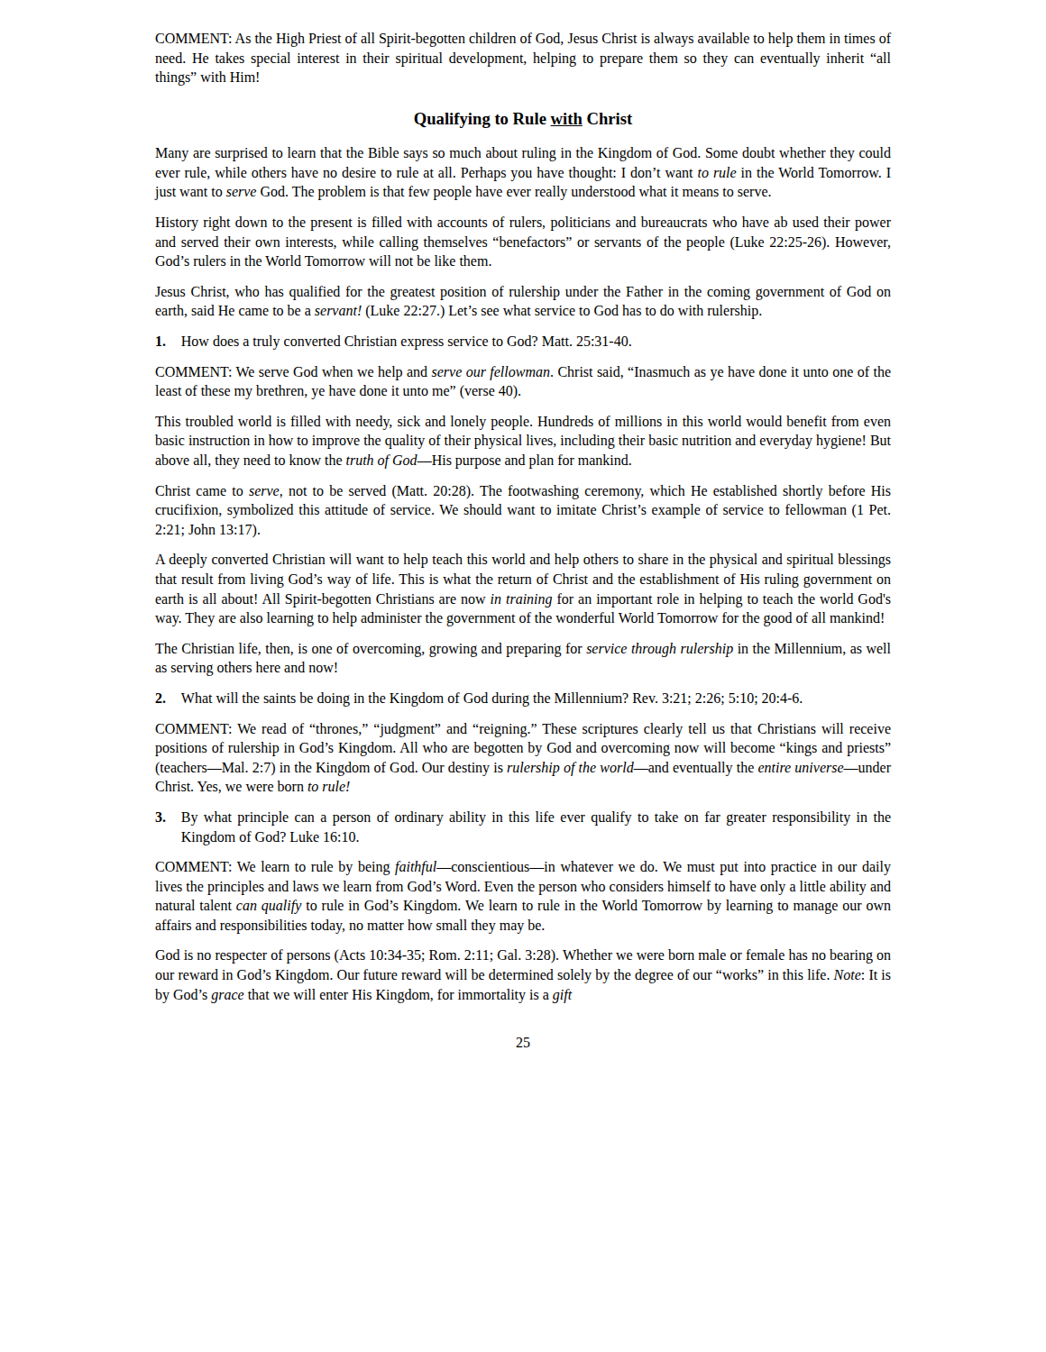COMMENT: As the High Priest of all Spirit-begotten children of God, Jesus Christ is always available to help them in times of need. He takes special interest in their spiritual development, helping to prepare them so they can eventually inherit “all things” with Him!
Qualifying to Rule with Christ
Many are surprised to learn that the Bible says so much about ruling in the Kingdom of God. Some doubt whether they could ever rule, while others have no desire to rule at all. Perhaps you have thought: I don’t want to rule in the World Tomorrow. I just want to serve God. The problem is that few people have ever really understood what it means to serve.
History right down to the present is filled with accounts of rulers, politicians and bureaucrats who have ab used their power and served their own interests, while calling themselves “benefactors” or servants of the people (Luke 22:25-26). However, God’s rulers in the World Tomorrow will not be like them.
Jesus Christ, who has qualified for the greatest position of rulership under the Father in the coming government of God on earth, said He came to be a servant! (Luke 22:27.) Let’s see what service to God has to do with rulership.
1. How does a truly converted Christian express service to God? Matt. 25:31-40.
COMMENT: We serve God when we help and serve our fellowman. Christ said, “Inasmuch as ye have done it unto one of the least of these my brethren, ye have done it unto me” (verse 40).
This troubled world is filled with needy, sick and lonely people. Hundreds of millions in this world would benefit from even basic instruction in how to improve the quality of their physical lives, including their basic nutrition and everyday hygiene! But above all, they need to know the truth of God—His purpose and plan for mankind.
Christ came to serve, not to be served (Matt. 20:28). The footwashing ceremony, which He established shortly before His crucifixion, symbolized this attitude of service. We should want to imitate Christ’s example of service to fellowman (1 Pet. 2:21; John 13:17).
A deeply converted Christian will want to help teach this world and help others to share in the physical and spiritual blessings that result from living God’s way of life. This is what the return of Christ and the establishment of His ruling government on earth is all about! All Spirit-begotten Christians are now in training for an important role in helping to teach the world God's way. They are also learning to help administer the government of the wonderful World Tomorrow for the good of all mankind!
The Christian life, then, is one of overcoming, growing and preparing for service through rulership in the Millennium, as well as serving others here and now!
2. What will the saints be doing in the Kingdom of God during the Millennium? Rev. 3:21; 2:26; 5:10; 20:4-6.
COMMENT: We read of “thrones,” “judgment” and “reigning.” These scriptures clearly tell us that Christians will receive positions of rulership in God’s Kingdom. All who are begotten by God and overcoming now will become “kings and priests” (teachers—Mal. 2:7) in the Kingdom of God. Our destiny is rulership of the world—and eventually the entire universe—under Christ. Yes, we were born to rule!
3. By what principle can a person of ordinary ability in this life ever qualify to take on far greater responsibility in the Kingdom of God? Luke 16:10.
COMMENT: We learn to rule by being faithful—conscientious—in whatever we do. We must put into practice in our daily lives the principles and laws we learn from God’s Word. Even the person who considers himself to have only a little ability and natural talent can qualify to rule in God’s Kingdom. We learn to rule in the World Tomorrow by learning to manage our own affairs and responsibilities today, no matter how small they may be.
God is no respecter of persons (Acts 10:34-35; Rom. 2:11; Gal. 3:28). Whether we were born male or female has no bearing on our reward in God’s Kingdom. Our future reward will be determined solely by the degree of our “works” in this life. Note: It is by God’s grace that we will enter His Kingdom, for immortality is a gift
25